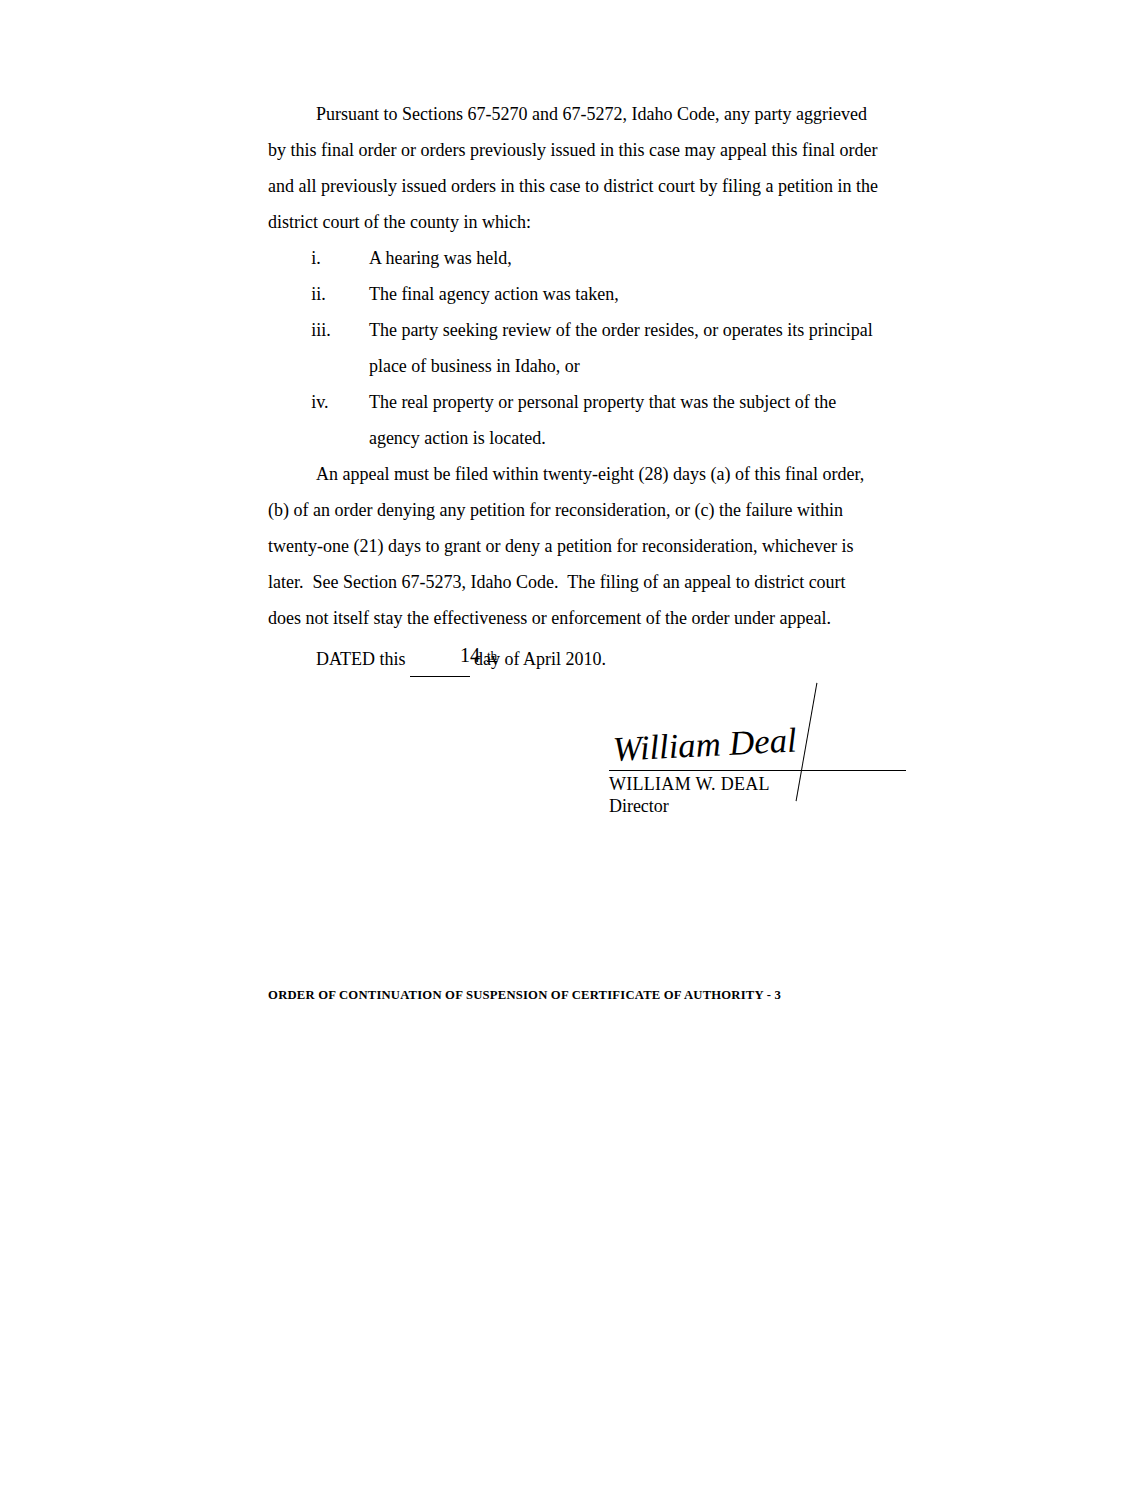Pursuant to Sections 67-5270 and 67-5272, Idaho Code, any party aggrieved by this final order or orders previously issued in this case may appeal this final order and all previously issued orders in this case to district court by filing a petition in the district court of the county in which:
i. A hearing was held,
ii. The final agency action was taken,
iii. The party seeking review of the order resides, or operates its principal place of business in Idaho, or
iv. The real property or personal property that was the subject of the agency action is located.
An appeal must be filed within twenty-eight (28) days (a) of this final order, (b) of an order denying any petition for reconsideration, or (c) the failure within twenty-one (21) days to grant or deny a petition for reconsideration, whichever is later. See Section 67-5273, Idaho Code. The filing of an appeal to district court does not itself stay the effectiveness or enforcement of the order under appeal.
DATED this 14 th day of April 2010.
William Deal
WILLIAM W. DEAL
Director
ORDER OF CONTINUATION OF SUSPENSION OF CERTIFICATE OF AUTHORITY - 3